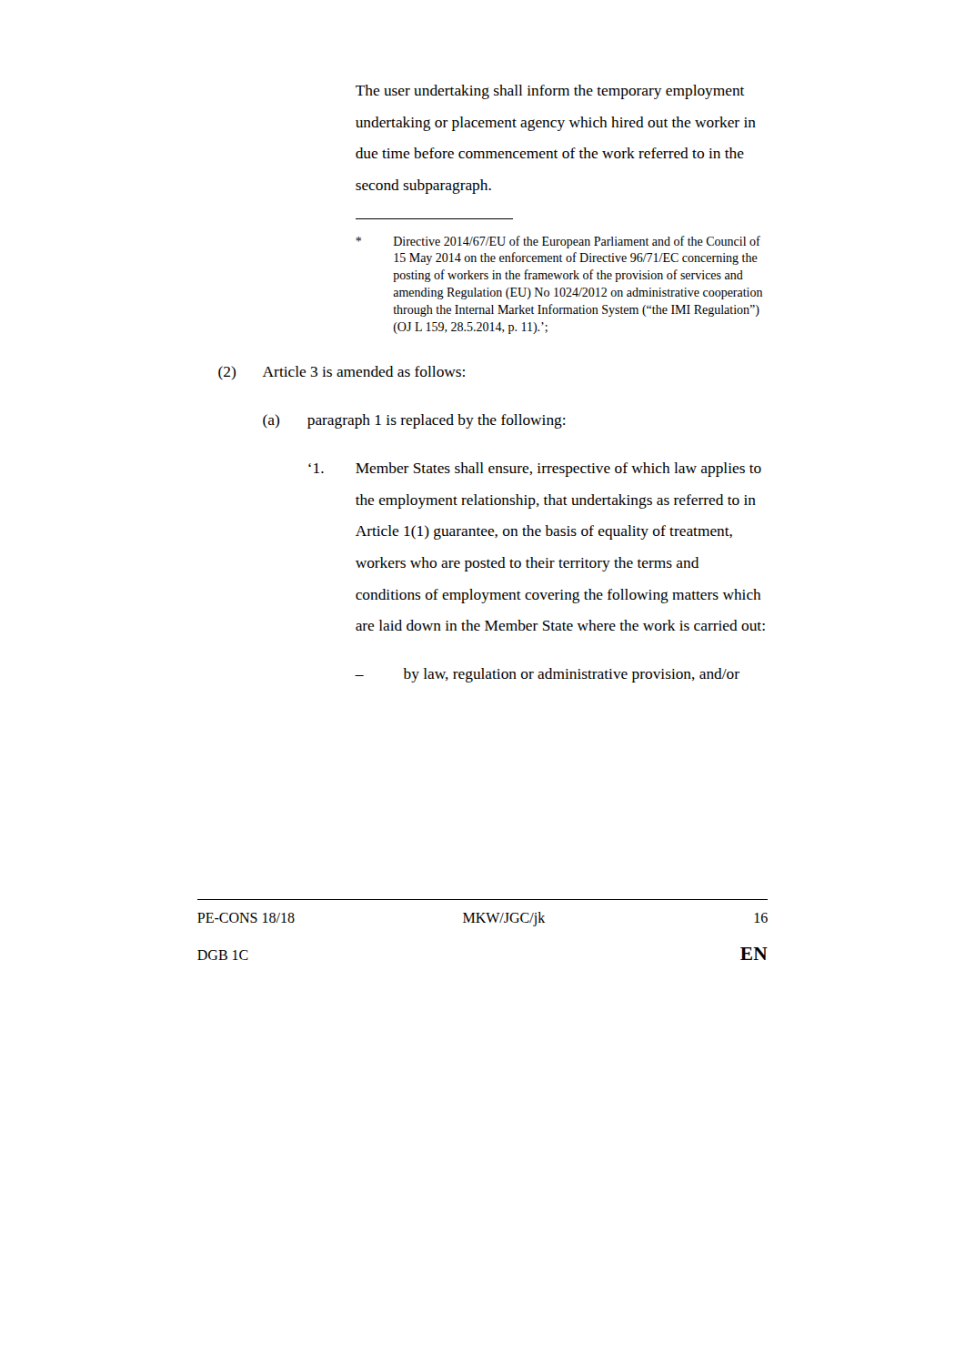The user undertaking shall inform the temporary employment undertaking or placement agency which hired out the worker in due time before commencement of the work referred to in the second subparagraph.
*
Directive 2014/67/EU of the European Parliament and of the Council of 15 May 2014 on the enforcement of Directive 96/71/EC concerning the posting of workers in the framework of the provision of services and amending Regulation (EU) No 1024/2012 on administrative cooperation through the Internal Market Information System (“the IMI Regulation”) (OJ L 159, 28.5.2014, p. 11).’;
(2)
Article 3 is amended as follows:
(a)
paragraph 1 is replaced by the following:
‘1.
Member States shall ensure, irrespective of which law applies to the employment relationship, that undertakings as referred to in Article 1(1) guarantee, on the basis of equality of treatment, workers who are posted to their territory the terms and conditions of employment covering the following matters which are laid down in the Member State where the work is carried out:
–
by law, regulation or administrative provision, and/or
PE-CONS 18/18
MKW/JGC/jk
16
DGB 1C
EN